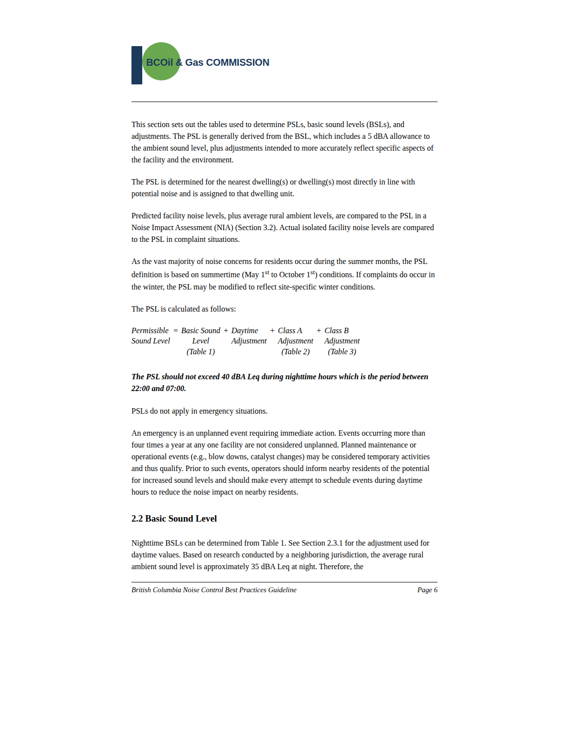BC Oil & Gas COMMISSION
This section sets out the tables used to determine PSLs, basic sound levels (BSLs), and adjustments. The PSL is generally derived from the BSL, which includes a 5 dBA allowance to the ambient sound level, plus adjustments intended to more accurately reflect specific aspects of the facility and the environment.
The PSL is determined for the nearest dwelling(s) or dwelling(s) most directly in line with potential noise and is assigned to that dwelling unit.
Predicted facility noise levels, plus average rural ambient levels, are compared to the PSL in a Noise Impact Assessment (NIA) (Section 3.2). Actual isolated facility noise levels are compared to the PSL in complaint situations.
As the vast majority of noise concerns for residents occur during the summer months, the PSL definition is based on summertime (May 1st to October 1st) conditions. If complaints do occur in the winter, the PSL may be modified to reflect site-specific winter conditions.
The PSL is calculated as follows:
| Permissible | = | Basic Sound | + | Daytime | + | Class A | + | Class B |
| Sound Level | | Level | | Adjustment | | Adjustment | | Adjustment |
| | | (Table 1) | | | | (Table 2) | | (Table 3) |
The PSL should not exceed 40 dBA Leq during nighttime hours which is the period between 22:00 and 07:00.
PSLs do not apply in emergency situations.
An emergency is an unplanned event requiring immediate action. Events occurring more than four times a year at any one facility are not considered unplanned. Planned maintenance or operational events (e.g., blow downs, catalyst changes) may be considered temporary activities and thus qualify. Prior to such events, operators should inform nearby residents of the potential for increased sound levels and should make every attempt to schedule events during daytime hours to reduce the noise impact on nearby residents.
2.2 Basic Sound Level
Nighttime BSLs can be determined from Table 1. See Section 2.3.1 for the adjustment used for daytime values. Based on research conducted by a neighboring jurisdiction, the average rural ambient sound level is approximately 35 dBA Leq at night. Therefore, the
British Columbia Noise Control Best Practices Guideline Page 6